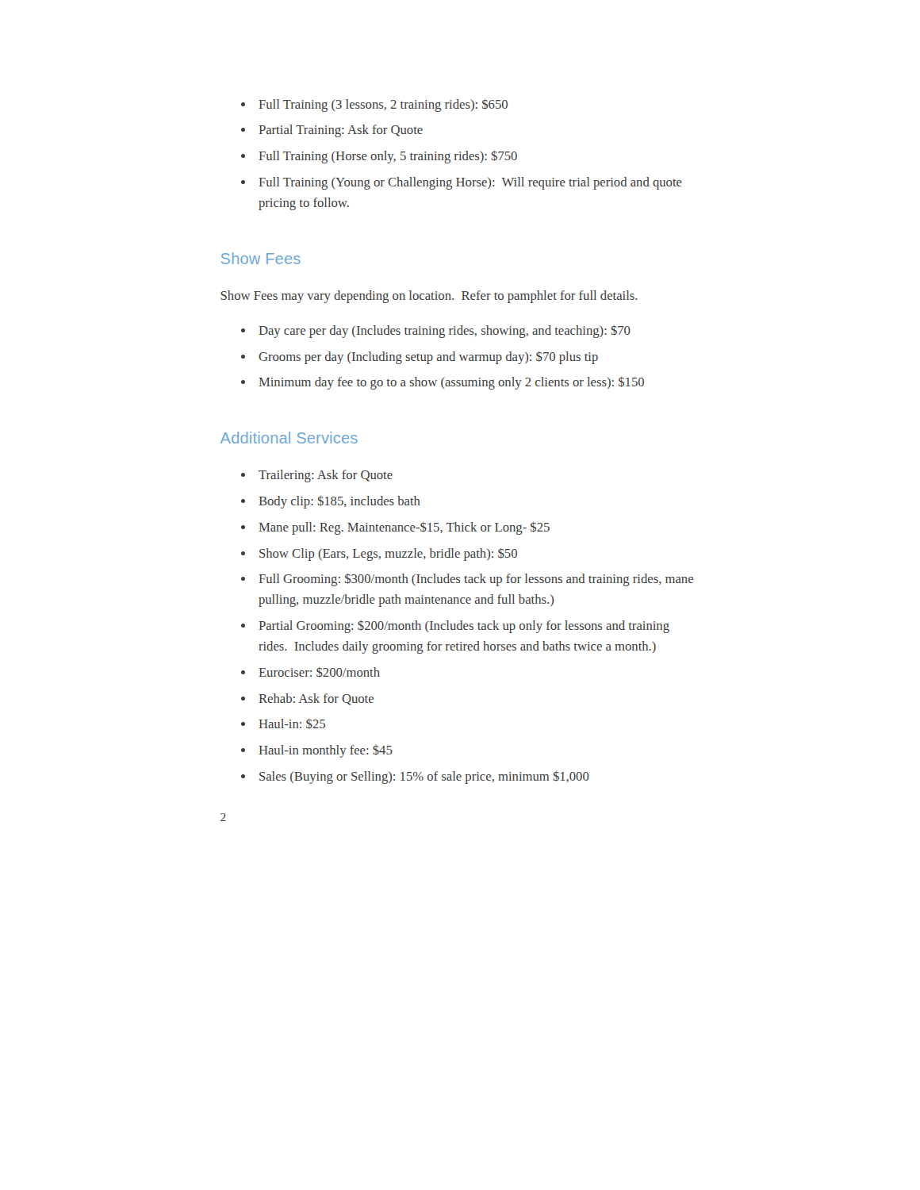Full Training (3 lessons, 2 training rides): $650
Partial Training: Ask for Quote
Full Training (Horse only, 5 training rides): $750
Full Training (Young or Challenging Horse): Will require trial period and quote pricing to follow.
Show Fees
Show Fees may vary depending on location. Refer to pamphlet for full details.
Day care per day (Includes training rides, showing, and teaching): $70
Grooms per day (Including setup and warmup day): $70 plus tip
Minimum day fee to go to a show (assuming only 2 clients or less): $150
Additional Services
Trailering: Ask for Quote
Body clip: $185, includes bath
Mane pull: Reg. Maintenance-$15, Thick or Long- $25
Show Clip (Ears, Legs, muzzle, bridle path): $50
Full Grooming: $300/month (Includes tack up for lessons and training rides, mane pulling, muzzle/bridle path maintenance and full baths.)
Partial Grooming: $200/month (Includes tack up only for lessons and training rides. Includes daily grooming for retired horses and baths twice a month.)
Eurociser: $200/month
Rehab: Ask for Quote
Haul-in: $25
Haul-in monthly fee: $45
Sales (Buying or Selling): 15% of sale price, minimum $1,000
2